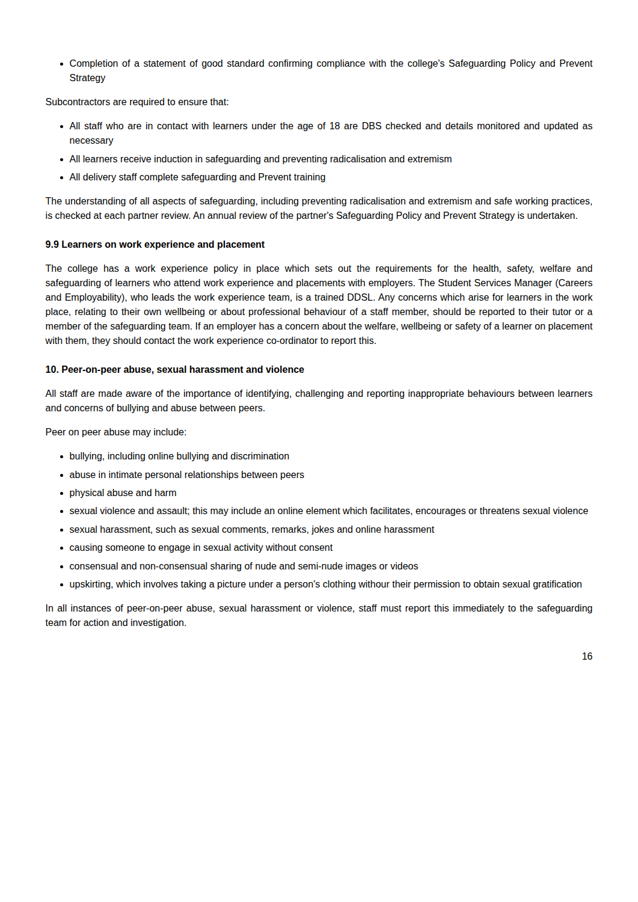Completion of a statement of good standard confirming compliance with the college's Safeguarding Policy and Prevent Strategy
Subcontractors are required to ensure that:
All staff who are in contact with learners under the age of 18 are DBS checked and details monitored and updated as necessary
All learners receive induction in safeguarding and preventing radicalisation and extremism
All delivery staff complete safeguarding and Prevent training
The understanding of all aspects of safeguarding, including preventing radicalisation and extremism and safe working practices, is checked at each partner review. An annual review of the partner's Safeguarding Policy and Prevent Strategy is undertaken.
9.9 Learners on work experience and placement
The college has a work experience policy in place which sets out the requirements for the health, safety, welfare and safeguarding of learners who attend work experience and placements with employers. The Student Services Manager (Careers and Employability), who leads the work experience team, is a trained DDSL. Any concerns which arise for learners in the work place, relating to their own wellbeing or about professional behaviour of a staff member, should be reported to their tutor or a member of the safeguarding team. If an employer has a concern about the welfare, wellbeing or safety of a learner on placement with them, they should contact the work experience co-ordinator to report this.
10. Peer-on-peer abuse, sexual harassment and violence
All staff are made aware of the importance of identifying, challenging and reporting inappropriate behaviours between learners and concerns of bullying and abuse between peers.
Peer on peer abuse may include:
bullying, including online bullying and discrimination
abuse in intimate personal relationships between peers
physical abuse and harm
sexual violence and assault; this may include an online element which facilitates, encourages or threatens sexual violence
sexual harassment, such as sexual comments, remarks, jokes and online harassment
causing someone to engage in sexual activity without consent
consensual and non-consensual sharing of nude and semi-nude images or videos
upskirting, which involves taking a picture under a person's clothing withour their permission to obtain sexual gratification
In all instances of peer-on-peer abuse, sexual harassment or violence, staff must report this immediately to the safeguarding team for action and investigation.
16